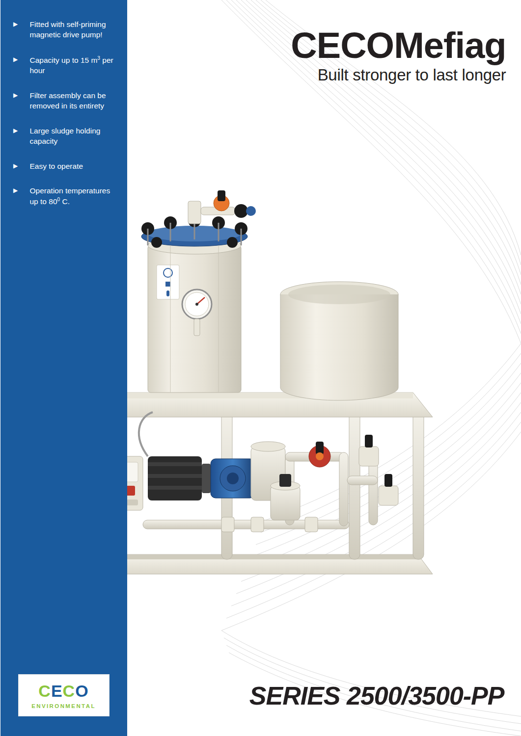Fitted with self-priming magnetic drive pump!
Capacity up to 15 m3 per hour
Filter assembly can be removed in its entirety
Large sludge holding capacity
Easy to operate
Operation temperatures up to 800 C.
CECO Mefiag
Built stronger to last longer
CECO
ENVIRONMENTAL
SERIES 2500/3500-PP